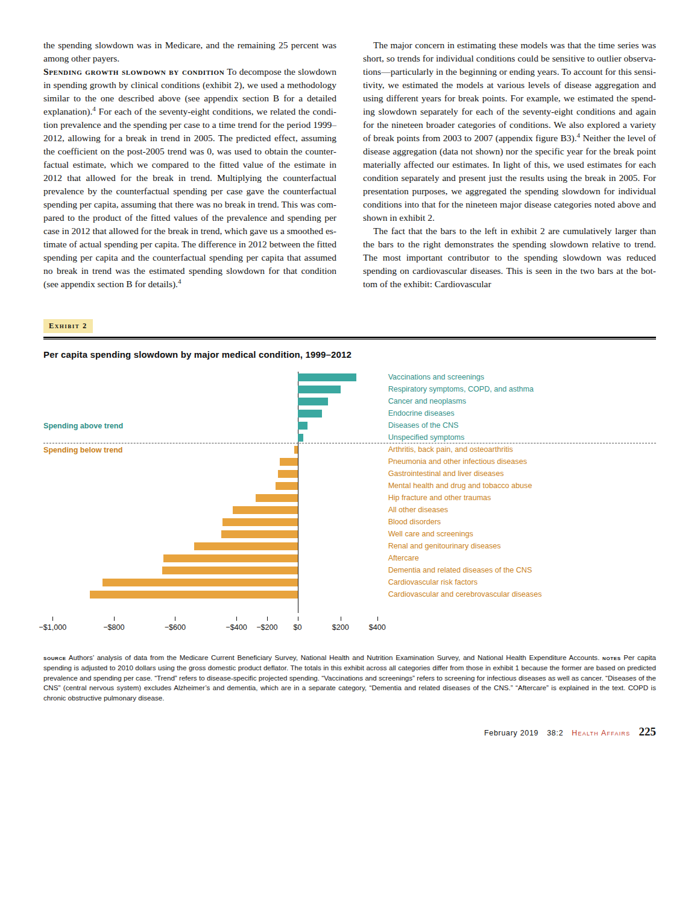the spending slowdown was in Medicare, and the remaining 25 percent was among other payers.
Spending growth slowdown by condition To decompose the slowdown in spending growth by clinical conditions (exhibit 2), we used a methodology similar to the one described above (see appendix section B for a detailed explanation).4 For each of the seventy-eight conditions, we related the condition prevalence and the spending per case to a time trend for the period 1999–2012, allowing for a break in trend in 2005. The predicted effect, assuming the coefficient on the post-2005 trend was 0, was used to obtain the counterfactual estimate, which we compared to the fitted value of the estimate in 2012 that allowed for the break in trend. Multiplying the counterfactual prevalence by the counterfactual spending per case gave the counterfactual spending per capita, assuming that there was no break in trend. This was compared to the product of the fitted values of the prevalence and spending per case in 2012 that allowed for the break in trend, which gave us a smoothed estimate of actual spending per capita. The difference in 2012 between the fitted spending per capita and the counterfactual spending per capita that assumed no break in trend was the estimated spending slowdown for that condition (see appendix section B for details).4
The major concern in estimating these models was that the time series was short, so trends for individual conditions could be sensitive to outlier observations—particularly in the beginning or ending years. To account for this sensitivity, we estimated the models at various levels of disease aggregation and using different years for break points. For example, we estimated the spending slowdown separately for each of the seventy-eight conditions and again for the nineteen broader categories of conditions. We also explored a variety of break points from 2003 to 2007 (appendix figure B3).4 Neither the level of disease aggregation (data not shown) nor the specific year for the break point materially affected our estimates. In light of this, we used estimates for each condition separately and present just the results using the break in 2005. For presentation purposes, we aggregated the spending slowdown for individual conditions into that for the nineteen major disease categories noted above and shown in exhibit 2.
The fact that the bars to the left in exhibit 2 are cumulatively larger than the bars to the right demonstrates the spending slowdown relative to trend. The most important contributor to the spending slowdown was reduced spending on cardiovascular diseases. This is seen in the two bars at the bottom of the exhibit: Cardiovascular
Exhibit 2
Per capita spending slowdown by major medical condition, 1999–2012
Vaccinations and screenings
Respiratory symptoms, COPD, and asthma
Cancer and neoplasms
Endocrine diseases
Diseases of the CNS
Unspecified symptoms
Spending above trend
Spending below trend
Arthritis, back pain, and osteoarthritis
Pneumonia and other infectious diseases
Gastrointestinal and liver diseases
Mental health and drug and tobacco abuse
Hip fracture and other traumas
All other diseases
Blood disorders
Well care and screenings
Renal and genitourinary diseases
Aftercare
Dementia and related diseases of the CNS
Cardiovascular risk factors
Cardiovascular and cerebrovascular diseases
−$1,000
−$800
−$600
−$400
−$200
$0
$200
$400
source Authors’ analysis of data from the Medicare Current Beneficiary Survey, National Health and Nutrition Examination Survey, and National Health Expenditure Accounts. notes Per capita spending is adjusted to 2010 dollars using the gross domestic product deflator. The totals in this exhibit across all categories differ from those in exhibit 1 because the former are based on predicted prevalence and spending per case. “Trend” refers to disease-specific projected spending. “Vaccinations and screenings” refers to screening for infectious diseases as well as cancer. “Diseases of the CNS” (central nervous system) excludes Alzheimer’s and dementia, which are in a separate category, “Dementia and related diseases of the CNS.” “Aftercare” is explained in the text. COPD is chronic obstructive pulmonary disease.
February 2019 38:2 Health Affairs 225